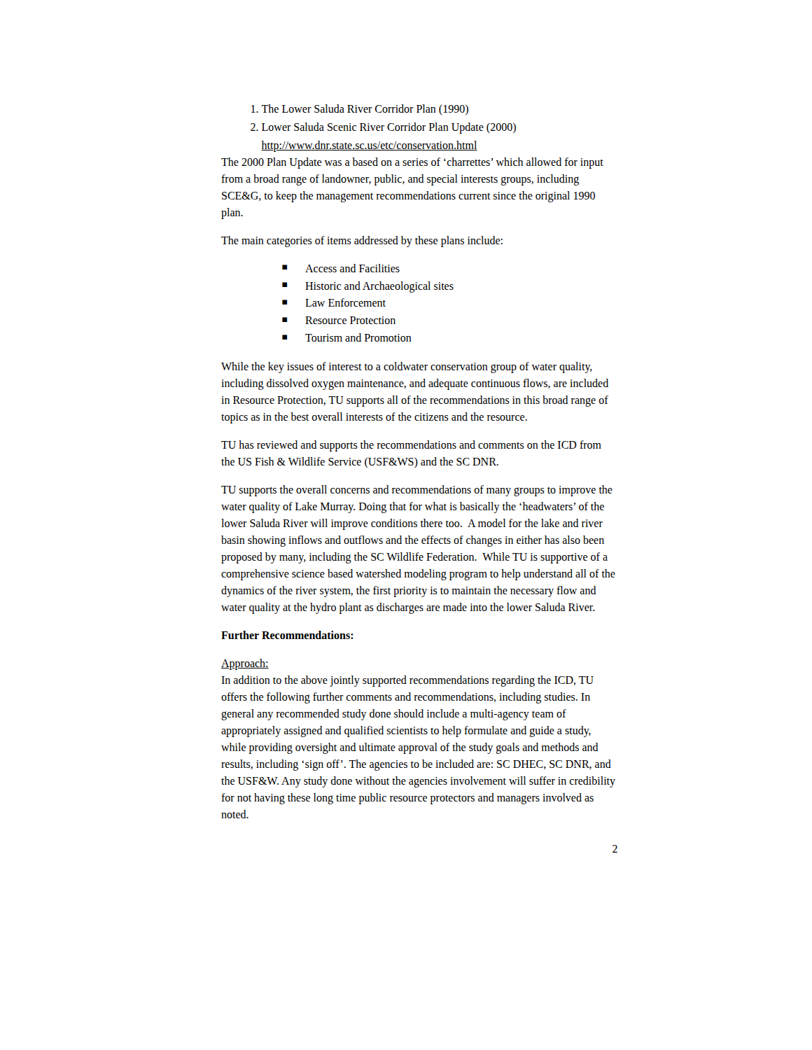The Lower Saluda River Corridor Plan (1990)
Lower Saluda Scenic River Corridor Plan Update (2000)
http://www.dnr.state.sc.us/etc/conservation.html
The 2000 Plan Update was a based on a series of ‘charrettes’ which allowed for input from a broad range of landowner, public, and special interests groups, including SCE&G, to keep the management recommendations current since the original 1990 plan.
The main categories of items addressed by these plans include:
Access and Facilities
Historic and Archaeological sites
Law Enforcement
Resource Protection
Tourism and Promotion
While the key issues of interest to a coldwater conservation group of water quality, including dissolved oxygen maintenance, and adequate continuous flows, are included in Resource Protection, TU supports all of the recommendations in this broad range of topics as in the best overall interests of the citizens and the resource.
TU has reviewed and supports the recommendations and comments on the ICD from the US Fish & Wildlife Service (USF&WS) and the SC DNR.
TU supports the overall concerns and recommendations of many groups to improve the water quality of Lake Murray. Doing that for what is basically the ‘headwaters’ of the lower Saluda River will improve conditions there too. A model for the lake and river basin showing inflows and outflows and the effects of changes in either has also been proposed by many, including the SC Wildlife Federation. While TU is supportive of a comprehensive science based watershed modeling program to help understand all of the dynamics of the river system, the first priority is to maintain the necessary flow and water quality at the hydro plant as discharges are made into the lower Saluda River.
Further Recommendations:
Approach:
In addition to the above jointly supported recommendations regarding the ICD, TU offers the following further comments and recommendations, including studies. In general any recommended study done should include a multi-agency team of appropriately assigned and qualified scientists to help formulate and guide a study, while providing oversight and ultimate approval of the study goals and methods and results, including ‘sign off’. The agencies to be included are: SC DHEC, SC DNR, and the USF&W. Any study done without the agencies involvement will suffer in credibility for not having these long time public resource protectors and managers involved as noted.
2